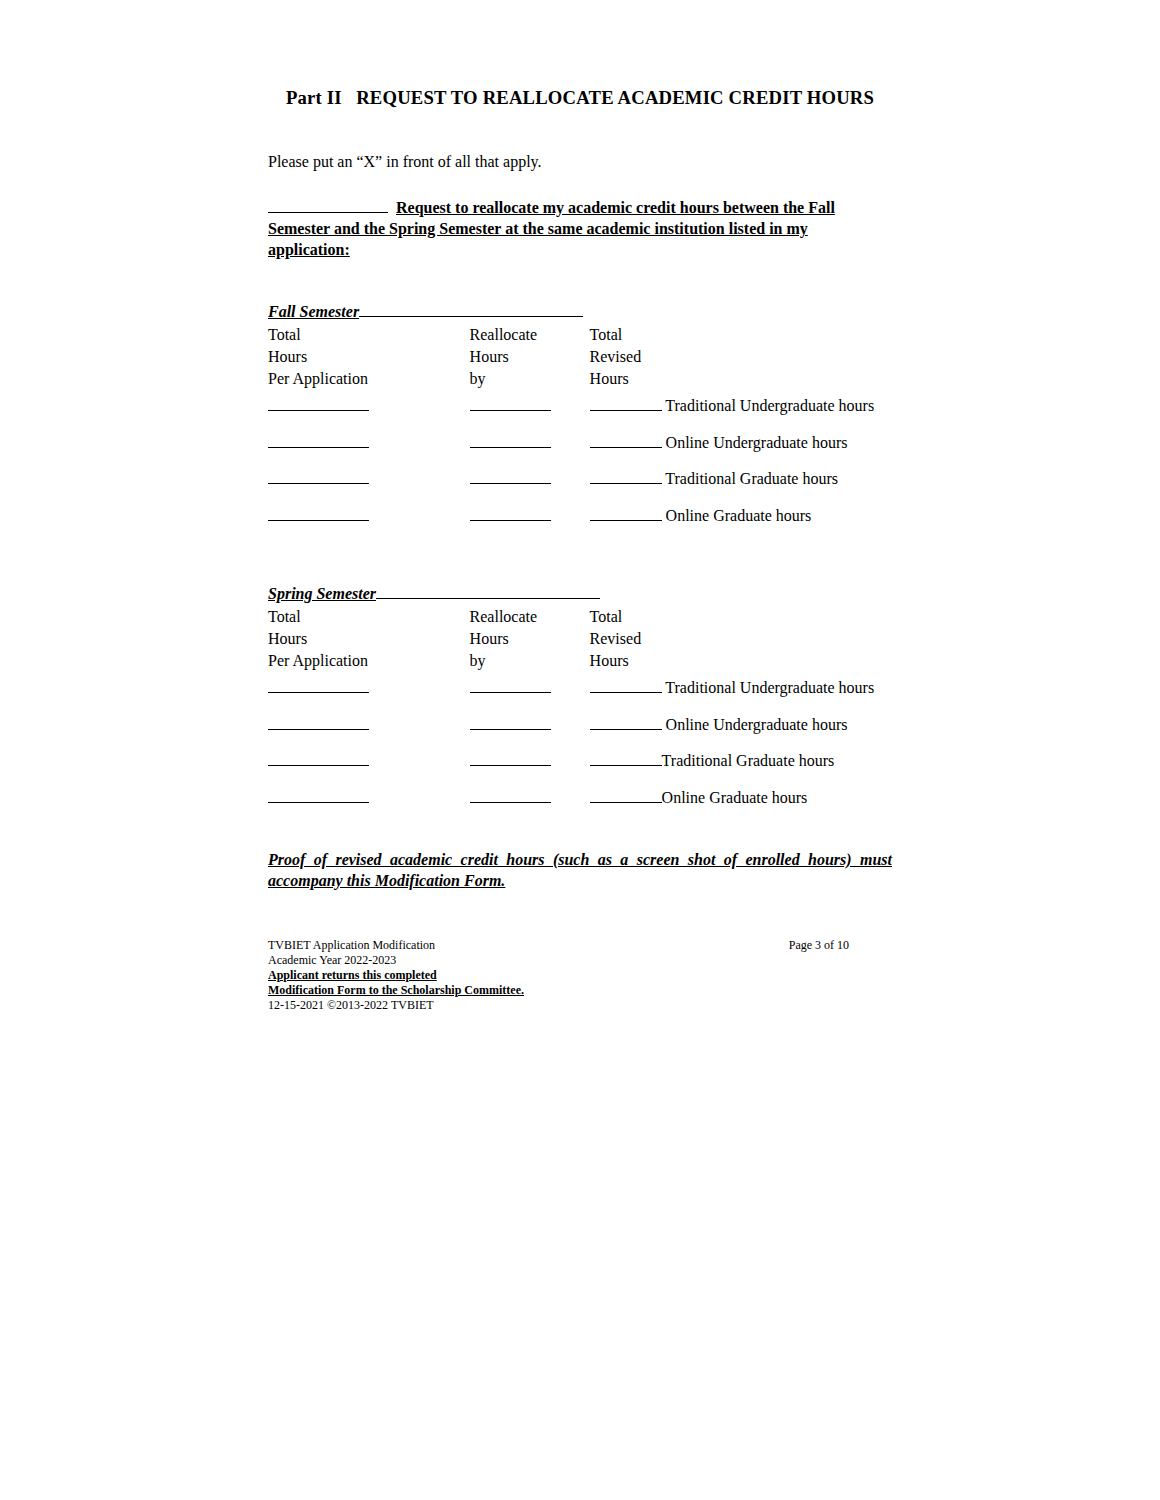Part II REQUEST TO REALLOCATE ACADEMIC CREDIT HOURS
Please put an “X” in front of all that apply.
Request to reallocate my academic credit hours between the Fall Semester and the Spring Semester at the same academic institution listed in my application:
Fall Semester
| Total Hours Per Application | Reallocate Hours by | Total Revised Hours |
| | | Traditional Undergraduate hours |
| | | Online Undergraduate hours |
| | | Traditional Graduate hours |
| | | Online Graduate hours |
Spring Semester
| Total Hours Per Application | Reallocate Hours by | Total Revised Hours |
| | | Traditional Undergraduate hours |
| | | Online Undergraduate hours |
| | | Traditional Graduate hours |
| | | Online Graduate hours |
Proof of revised academic credit hours (such as a screen shot of enrolled hours) must accompany this Modification Form.
TVBIET Application Modification
Academic Year 2022-2023
Applicant returns this completed
Modification Form to the Scholarship Committee.
12-15-2021 ©2013-2022 TVBIET
Page 3 of 10